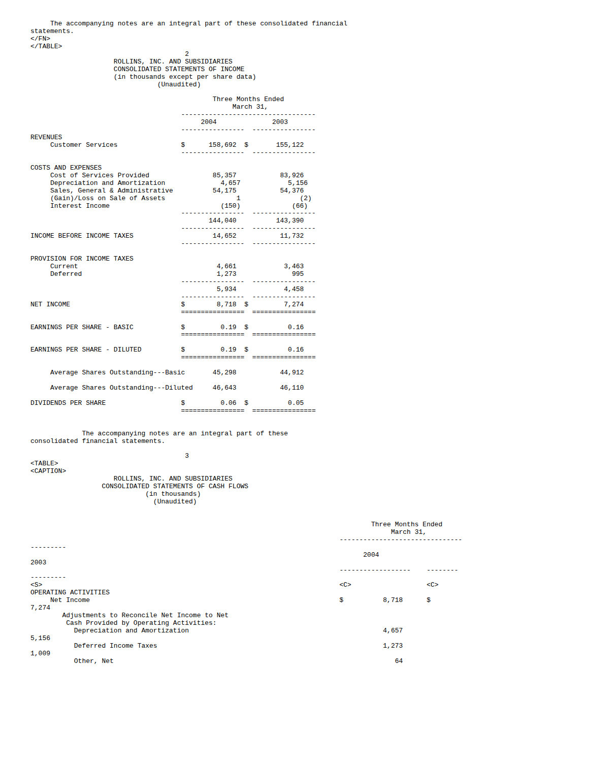The accompanying notes are an integral part of these consolidated financial
statements.
</FN>
</TABLE>
                                       2
                     ROLLINS, INC. AND SUBSIDIARIES
                     CONSOLIDATED STATEMENTS OF INCOME
                     (in thousands except per share data)
                                (Unaudited)

                                              Three Months Ended
                                                   March 31,
                                      ----------------------------------
                                           2004              2003
                                      ----------------  ----------------
REVENUES
     Customer Services                $      158,692  $       155,122
                                      ----------------  ----------------

COSTS AND EXPENSES
     Cost of Services Provided                85,357           83,926
     Depreciation and Amortization              4,657            5,156
     Sales, General & Administrative          54,175           54,376
     (Gain)/Loss on Sale of Assets                  1               (2)
     Interest Income                            (150)             (66)
                                      ----------------  ----------------
                                             144,040          143,390
                                      ----------------  ----------------
INCOME BEFORE INCOME TAXES                    14,652           11,732
                                      ----------------  ----------------

PROVISION FOR INCOME TAXES
     Current                                   4,661            3,463
     Deferred                                  1,273              995
                                      ----------------  ----------------
                                               5,934            4,458
                                      ----------------  ----------------
NET INCOME                            $        8,718  $         7,274
                                      ================  ================

EARNINGS PER SHARE - BASIC            $         0.19  $          0.16
                                      ================  ================

EARNINGS PER SHARE - DILUTED          $         0.19  $          0.16
                                      ================  ================

     Average Shares Outstanding---Basic       45,298           44,912

     Average Shares Outstanding---Diluted     46,643           46,110

DIVIDENDS PER SHARE                   $         0.06  $          0.05
                                      ================  ================


             The accompanying notes are an integral part of these
consolidated financial statements.

                                       3
<TABLE>
<CAPTION>
                     ROLLINS, INC. AND SUBSIDIARIES
                  CONSOLIDATED STATEMENTS OF CASH FLOWS
                             (in thousands)
                               (Unaudited)


                                                                                      Three Months Ended
                                                                                           March 31,
                                                                              -------------------------------
---------
                                                                                    2004
2003
                                                                              ------------------    --------
---------
<S>                                                                           <C>                   <C>
OPERATING ACTIVITIES
     Net Income                                                               $          8,718      $
7,274
        Adjustments to Reconcile Net Income to Net
         Cash Provided by Operating Activities:
           Depreciation and Amortization                                                 4,657
5,156
           Deferred Income Taxes                                                         1,273
1,009
           Other, Net                                                                       64